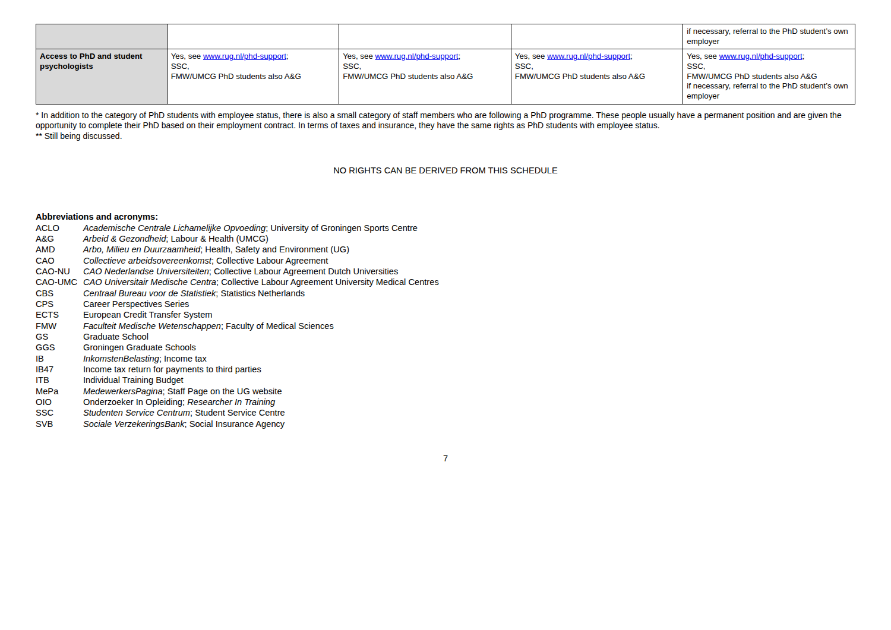| | | | | if necessary, referral to the PhD student’s own employer |
| Access to PhD and student psychologists | Yes, see www.rug.nl/phd-support ; SSC, FMW/UMCG PhD students also A&G | Yes, see www.rug.nl/phd-support ; SSC, FMW/UMCG PhD students also A&G | Yes, see www.rug.nl/phd-support ; SSC, FMW/UMCG PhD students also A&G | Yes, see www.rug.nl/phd-support ; SSC, FMW/UMCG PhD students also A&G if necessary, referral to the PhD student’s own employer |
* In addition to the category of PhD students with employee status, there is also a small category of staff members who are following a PhD programme. These people usually have a permanent position and are given the opportunity to complete their PhD based on their employment contract. In terms of taxes and insurance, they have the same rights as PhD students with employee status.
** Still being discussed.
NO RIGHTS CAN BE DERIVED FROM THIS SCHEDULE
Abbreviations and acronyms:
ACLO Academische Centrale Lichamelijke Opvoeding; University of Groningen Sports Centre
A&G Arbeid & Gezondheid; Labour & Health (UMCG)
AMD Arbo, Milieu en Duurzaamheid; Health, Safety and Environment (UG)
CAO Collectieve arbeidsovereenkomst; Collective Labour Agreement
CAO-NU CAO Nederlandse Universiteiten; Collective Labour Agreement Dutch Universities
CAO-UMC CAO Universitair Medische Centra; Collective Labour Agreement University Medical Centres
CBS Centraal Bureau voor de Statistiek; Statistics Netherlands
CPS Career Perspectives Series
ECTS European Credit Transfer System
FMW Faculteit Medische Wetenschappen; Faculty of Medical Sciences
GS Graduate School
GGS Groningen Graduate Schools
IB InkomstenBelasting; Income tax
IB47 Income tax return for payments to third parties
ITB Individual Training Budget
MePa MedewerkersPagina; Staff Page on the UG website
OIO Onderzoeker In Opleiding; Researcher In Training
SSC Studenten Service Centrum; Student Service Centre
SVB Sociale VerzekeringsBank; Social Insurance Agency
7